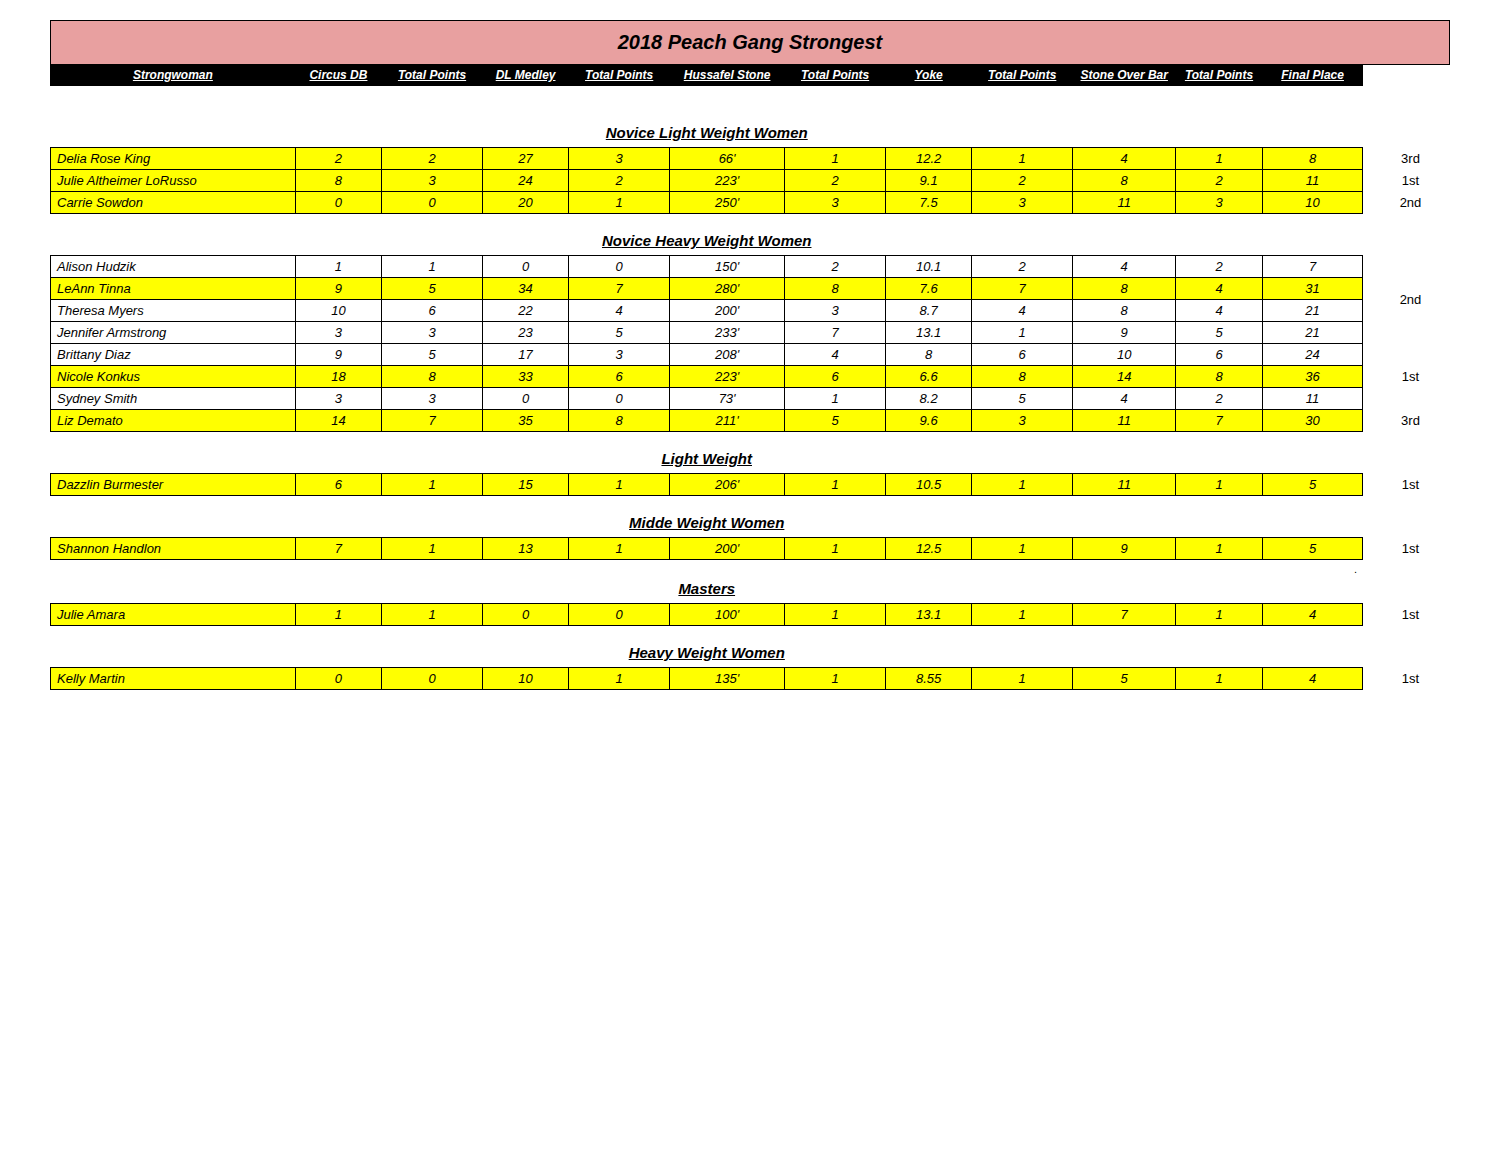| 2018 Peach Gang Strongest |
| Strongwoman | Circus DB | Total Points | DL Medley | Total Points | Hussafel Stone | Total Points | Yoke | Total Points | Stone Over Bar | Total Points | Final Place | |
| Novice Light Weight Women | |
| Delia Rose King | 2 | 2 | 27 | 3 | 66' | 1 | 12.2 | 1 | 4 | 1 | 8 | 3rd |
| Julie Altheimer LoRusso | 8 | 3 | 24 | 2 | 223' | 2 | 9.1 | 2 | 8 | 2 | 11 | 1st |
| Carrie Sowdon | 0 | 0 | 20 | 1 | 250' | 3 | 7.5 | 3 | 11 | 3 | 10 | 2nd |
| Novice Heavy Weight Women | |
| Alison Hudzik | 1 | 1 | 0 | 0 | 150' | 2 | 10.1 | 2 | 4 | 2 | 7 | |
| LeAnn Tinna | 9 | 5 | 34 | 7 | 280' | 8 | 7.6 | 7 | 8 | 4 | 31 | 2nd |
| Theresa Myers | 10 | 6 | 22 | 4 | 200' | 3 | 8.7 | 4 | 8 | 4 | 21 |
| Jennifer Armstrong | 3 | 3 | 23 | 5 | 233' | 7 | 13.1 | 1 | 9 | 5 | 21 | |
| Brittany Diaz | 9 | 5 | 17 | 3 | 208' | 4 | 8 | 6 | 10 | 6 | 24 | |
| Nicole Konkus | 18 | 8 | 33 | 6 | 223' | 6 | 6.6 | 8 | 14 | 8 | 36 | 1st |
| Sydney Smith | 3 | 3 | 0 | 0 | 73' | 1 | 8.2 | 5 | 4 | 2 | 11 | |
| Liz Demato | 14 | 7 | 35 | 8 | 211' | 5 | 9.6 | 3 | 11 | 7 | 30 | 3rd |
| Light Weight | |
| Dazzlin Burmester | 6 | 1 | 15 | 1 | 206' | 1 | 10.5 | 1 | 11 | 1 | 5 | 1st |
| Midde Weight Women | |
| Shannon Handlon | 7 | 1 | 13 | 1 | 200' | 1 | 12.5 | 1 | 9 | 1 | 5 | 1st |
| | . | |
| Masters | |
| Julie Amara | 1 | 1 | 0 | 0 | 100' | 1 | 13.1 | 1 | 7 | 1 | 4 | 1st |
| Heavy Weight Women | |
| Kelly Martin | 0 | 0 | 10 | 1 | 135' | 1 | 8.55 | 1 | 5 | 1 | 4 | 1st |